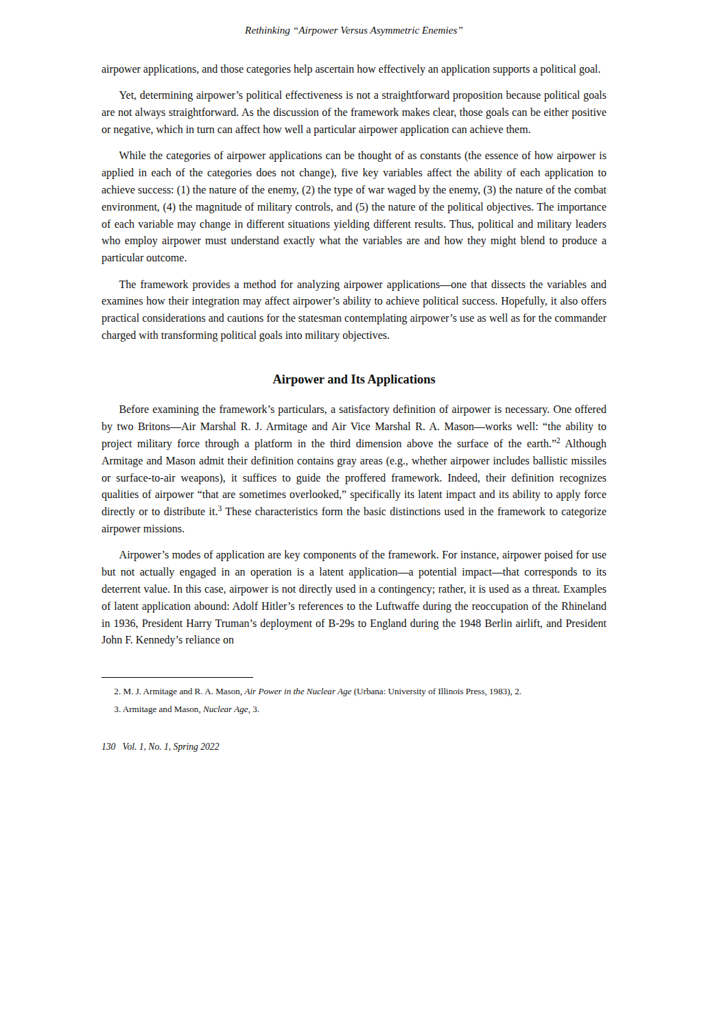Rethinking “Airpower Versus Asymmetric Enemies”
airpower applications, and those categories help ascertain how effectively an application supports a political goal.
Yet, determining airpower’s political effectiveness is not a straightforward proposition because political goals are not always straightforward. As the discussion of the framework makes clear, those goals can be either positive or negative, which in turn can affect how well a particular airpower application can achieve them.
While the categories of airpower applications can be thought of as constants (the essence of how airpower is applied in each of the categories does not change), five key variables affect the ability of each application to achieve success: (1) the nature of the enemy, (2) the type of war waged by the enemy, (3) the nature of the combat environment, (4) the magnitude of military controls, and (5) the nature of the political objectives. The importance of each variable may change in different situations yielding different results. Thus, political and military leaders who employ airpower must understand exactly what the variables are and how they might blend to produce a particular outcome.
The framework provides a method for analyzing airpower applications—one that dissects the variables and examines how their integration may affect airpower’s ability to achieve political success. Hopefully, it also offers practical considerations and cautions for the statesman contemplating airpower’s use as well as for the commander charged with transforming political goals into military objectives.
Airpower and Its Applications
Before examining the framework’s particulars, a satisfactory definition of airpower is necessary. One offered by two Britons—Air Marshal R. J. Armitage and Air Vice Marshal R. A. Mason—works well: “the ability to project military force through a platform in the third dimension above the surface of the earth.”2 Although Armitage and Mason admit their definition contains gray areas (e.g., whether airpower includes ballistic missiles or surface-to-air weapons), it suffices to guide the proffered framework. Indeed, their definition recognizes qualities of airpower “that are sometimes overlooked,” specifically its latent impact and its ability to apply force directly or to distribute it.3 These characteristics form the basic distinctions used in the framework to categorize airpower missions.
Airpower’s modes of application are key components of the framework. For instance, airpower poised for use but not actually engaged in an operation is a latent application—a potential impact—that corresponds to its deterrent value. In this case, airpower is not directly used in a contingency; rather, it is used as a threat. Examples of latent application abound: Adolf Hitler’s references to the Luftwaffe during the reoccupation of the Rhineland in 1936, President Harry Truman’s deployment of B-29s to England during the 1948 Berlin airlift, and President John F. Kennedy’s reliance on
2. M. J. Armitage and R. A. Mason, Air Power in the Nuclear Age (Urbana: University of Illinois Press, 1983), 2.
3. Armitage and Mason, Nuclear Age, 3.
130 Vol. 1, No. 1, Spring 2022